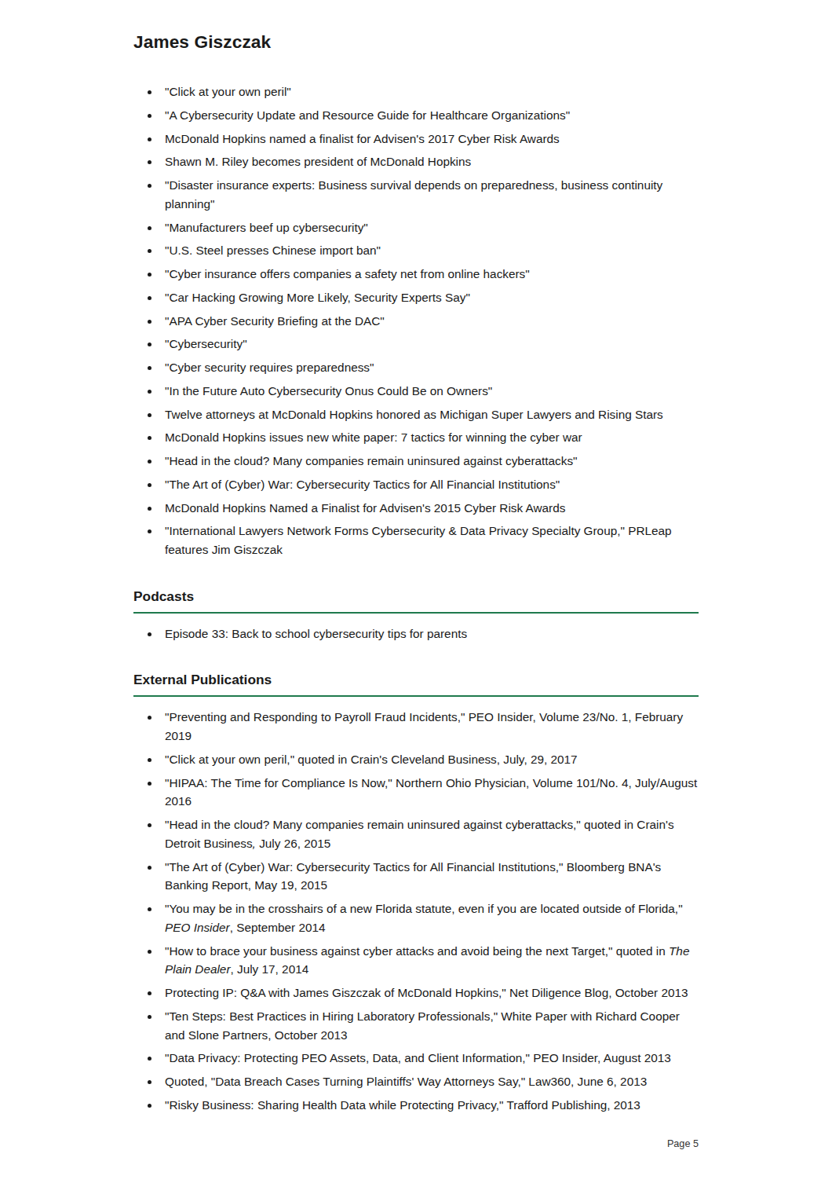James Giszczak
"Click at your own peril"
"A Cybersecurity Update and Resource Guide for Healthcare Organizations"
McDonald Hopkins named a finalist for Advisen's 2017 Cyber Risk Awards
Shawn M. Riley becomes president of McDonald Hopkins
"Disaster insurance experts: Business survival depends on preparedness, business continuity planning"
"Manufacturers beef up cybersecurity"
"U.S. Steel presses Chinese import ban"
"Cyber insurance offers companies a safety net from online hackers"
"Car Hacking Growing More Likely, Security Experts Say"
"APA Cyber Security Briefing at the DAC"
"Cybersecurity"
"Cyber security requires preparedness"
"In the Future Auto Cybersecurity Onus Could Be on Owners"
Twelve attorneys at McDonald Hopkins honored as Michigan Super Lawyers and Rising Stars
McDonald Hopkins issues new white paper: 7 tactics for winning the cyber war
"Head in the cloud? Many companies remain uninsured against cyberattacks"
"The Art of (Cyber) War: Cybersecurity Tactics for All Financial Institutions"
McDonald Hopkins Named a Finalist for Advisen's 2015 Cyber Risk Awards
"International Lawyers Network Forms Cybersecurity & Data Privacy Specialty Group," PRLeap features Jim Giszczak
Podcasts
Episode 33: Back to school cybersecurity tips for parents
External Publications
"Preventing and Responding to Payroll Fraud Incidents," PEO Insider, Volume 23/No. 1, February 2019
"Click at your own peril," quoted in Crain's Cleveland Business, July, 29, 2017
"HIPAA: The Time for Compliance Is Now," Northern Ohio Physician, Volume 101/No. 4, July/August 2016
"Head in the cloud? Many companies remain uninsured against cyberattacks," quoted in Crain's Detroit Business, July 26, 2015
"The Art of (Cyber) War: Cybersecurity Tactics for All Financial Institutions," Bloomberg BNA's Banking Report, May 19, 2015
"You may be in the crosshairs of a new Florida statute, even if you are located outside of Florida," PEO Insider, September 2014
"How to brace your business against cyber attacks and avoid being the next Target," quoted in The Plain Dealer, July 17, 2014
Protecting IP: Q&A with James Giszczak of McDonald Hopkins," Net Diligence Blog, October 2013
"Ten Steps: Best Practices in Hiring Laboratory Professionals," White Paper with Richard Cooper and Slone Partners, October 2013
"Data Privacy: Protecting PEO Assets, Data, and Client Information," PEO Insider, August 2013
Quoted, "Data Breach Cases Turning Plaintiffs' Way Attorneys Say," Law360, June 6, 2013
"Risky Business: Sharing Health Data while Protecting Privacy," Trafford Publishing, 2013
Page 5